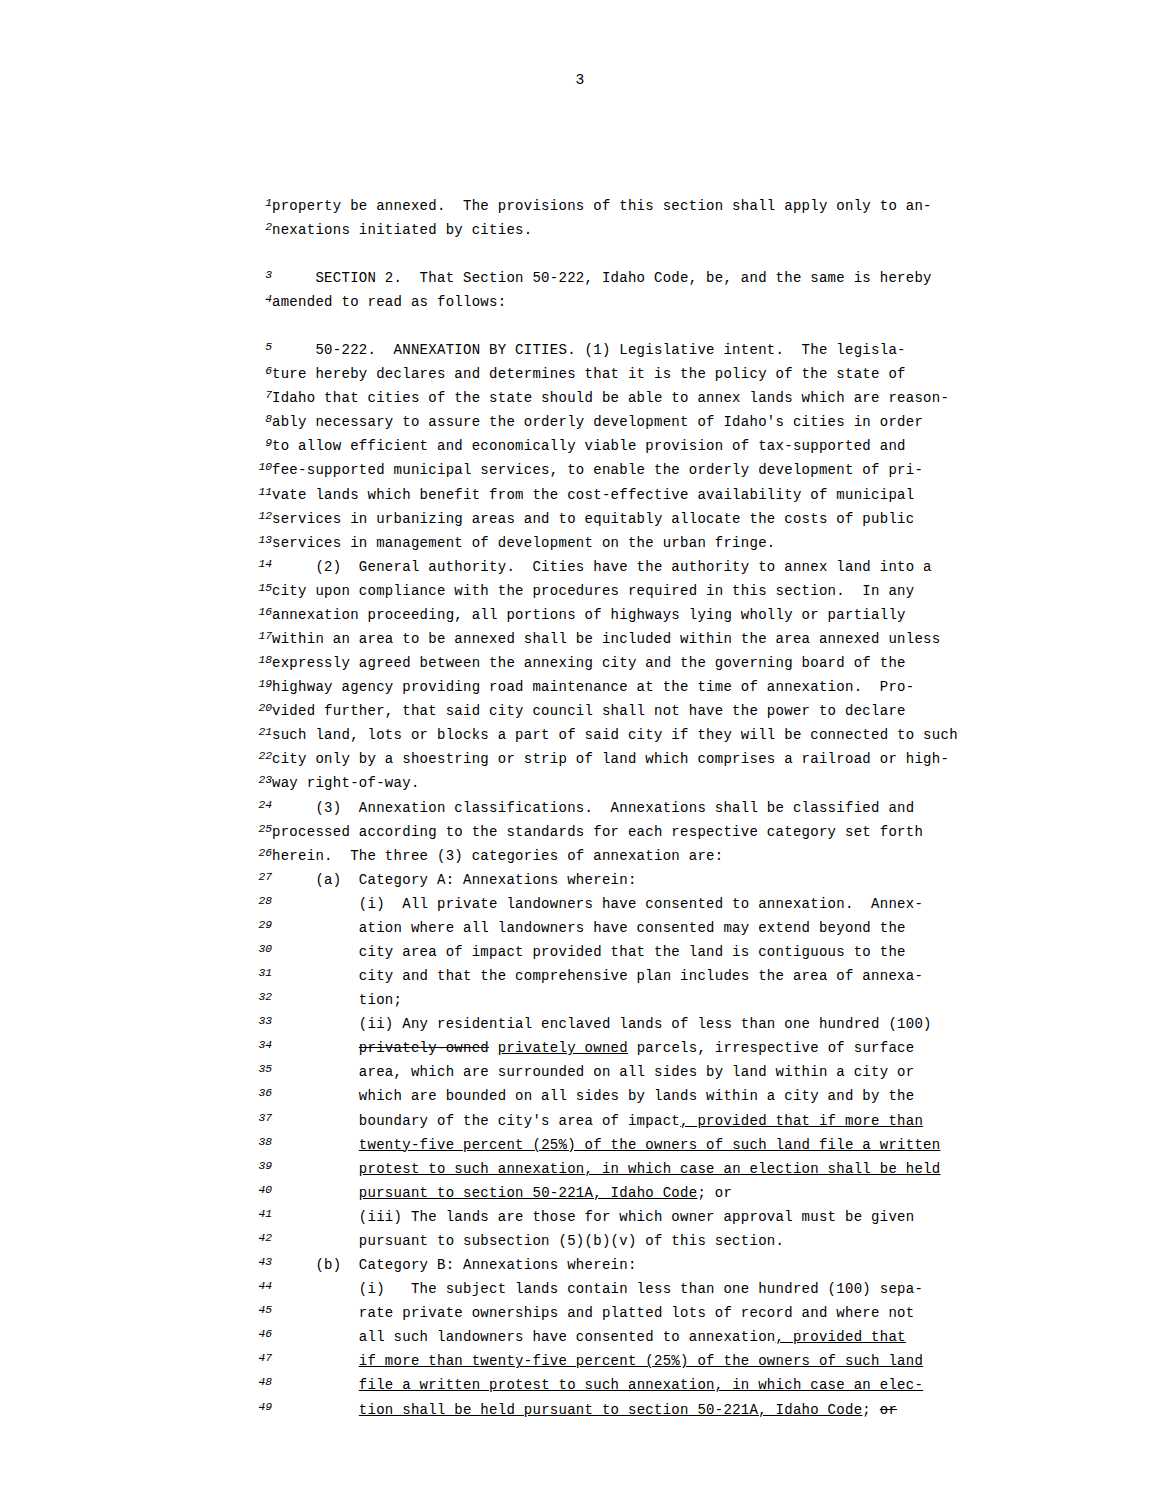3
| 1 | property be annexed. The provisions of this section shall apply only to an- |
| 2 | nexations initiated by cities. |
| 3 | SECTION 2. That Section 50-222, Idaho Code, be, and the same is hereby |
| 4 | amended to read as follows: |
| 5 | 50-222. ANNEXATION BY CITIES. (1) Legislative intent. The legisla- |
| 6 | ture hereby declares and determines that it is the policy of the state of |
| 7 | Idaho that cities of the state should be able to annex lands which are reason- |
| 8 | ably necessary to assure the orderly development of Idaho's cities in order |
| 9 | to allow efficient and economically viable provision of tax-supported and |
| 10 | fee-supported municipal services, to enable the orderly development of pri- |
| 11 | vate lands which benefit from the cost-effective availability of municipal |
| 12 | services in urbanizing areas and to equitably allocate the costs of public |
| 13 | services in management of development on the urban fringe. |
| 14 | (2) General authority. Cities have the authority to annex land into a |
| 15 | city upon compliance with the procedures required in this section. In any |
| 16 | annexation proceeding, all portions of highways lying wholly or partially |
| 17 | within an area to be annexed shall be included within the area annexed unless |
| 18 | expressly agreed between the annexing city and the governing board of the |
| 19 | highway agency providing road maintenance at the time of annexation. Pro- |
| 20 | vided further, that said city council shall not have the power to declare |
| 21 | such land, lots or blocks a part of said city if they will be connected to such |
| 22 | city only by a shoestring or strip of land which comprises a railroad or high- |
| 23 | way right-of-way. |
| 24 | (3) Annexation classifications. Annexations shall be classified and |
| 25 | processed according to the standards for each respective category set forth |
| 26 | herein. The three (3) categories of annexation are: |
| 27 | (a) Category A: Annexations wherein: |
| 28 | (i) All private landowners have consented to annexation. Annex- |
| 29 | ation where all landowners have consented may extend beyond the |
| 30 | city area of impact provided that the land is contiguous to the |
| 31 | city and that the comprehensive plan includes the area of annexa- |
| 32 | tion; |
| 33 | (ii) Any residential enclaved lands of less than one hundred (100) |
| 34 | privately-owned privately owned parcels, irrespective of surface |
| 35 | area, which are surrounded on all sides by land within a city or |
| 36 | which are bounded on all sides by lands within a city and by the |
| 37 | boundary of the city's area of impact , provided that if more than |
| 38 | twenty-five percent (25%) of the owners of such land file a written |
| 39 | protest to such annexation, in which case an election shall be held |
| 40 | pursuant to section 50-221A, Idaho Code ; or |
| 41 | (iii) The lands are those for which owner approval must be given |
| 42 | pursuant to subsection (5)(b)(v) of this section. |
| 43 | (b) Category B: Annexations wherein: |
| 44 | (i) The subject lands contain less than one hundred (100) sepa- |
| 45 | rate private ownerships and platted lots of record and where not |
| 46 | all such landowners have consented to annexation , provided that |
| 47 | if more than twenty-five percent (25%) of the owners of such land |
| 48 | file a written protest to such annexation, in which case an elec- |
| 49 | tion shall be held pursuant to section 50-221A, Idaho Code ; or |